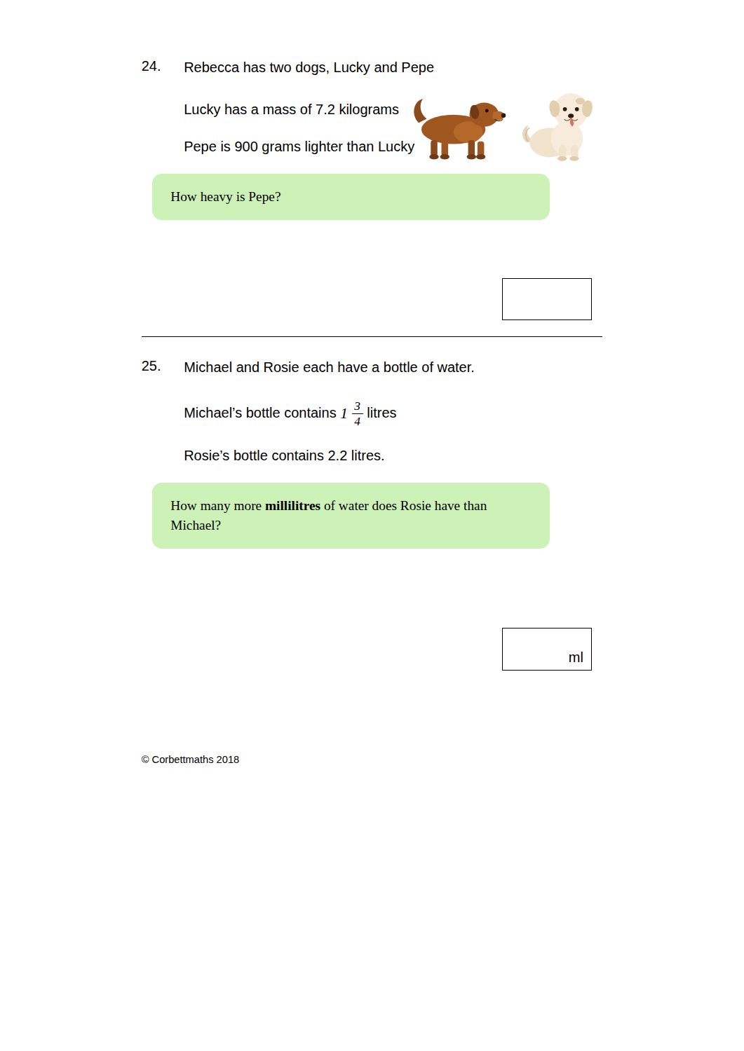24.
Rebecca has two dogs, Lucky and Pepe
Lucky has a mass of 7.2 kilograms
Pepe is 900 grams lighter than Lucky
How heavy is Pepe?
25.
Michael and Rosie each have a bottle of water.
Michael’s bottle contains 1 34 litres
Rosie’s bottle contains 2.2 litres.
How many more millilitres of water does Rosie have than Michael?
ml
© Corbettmaths 2018